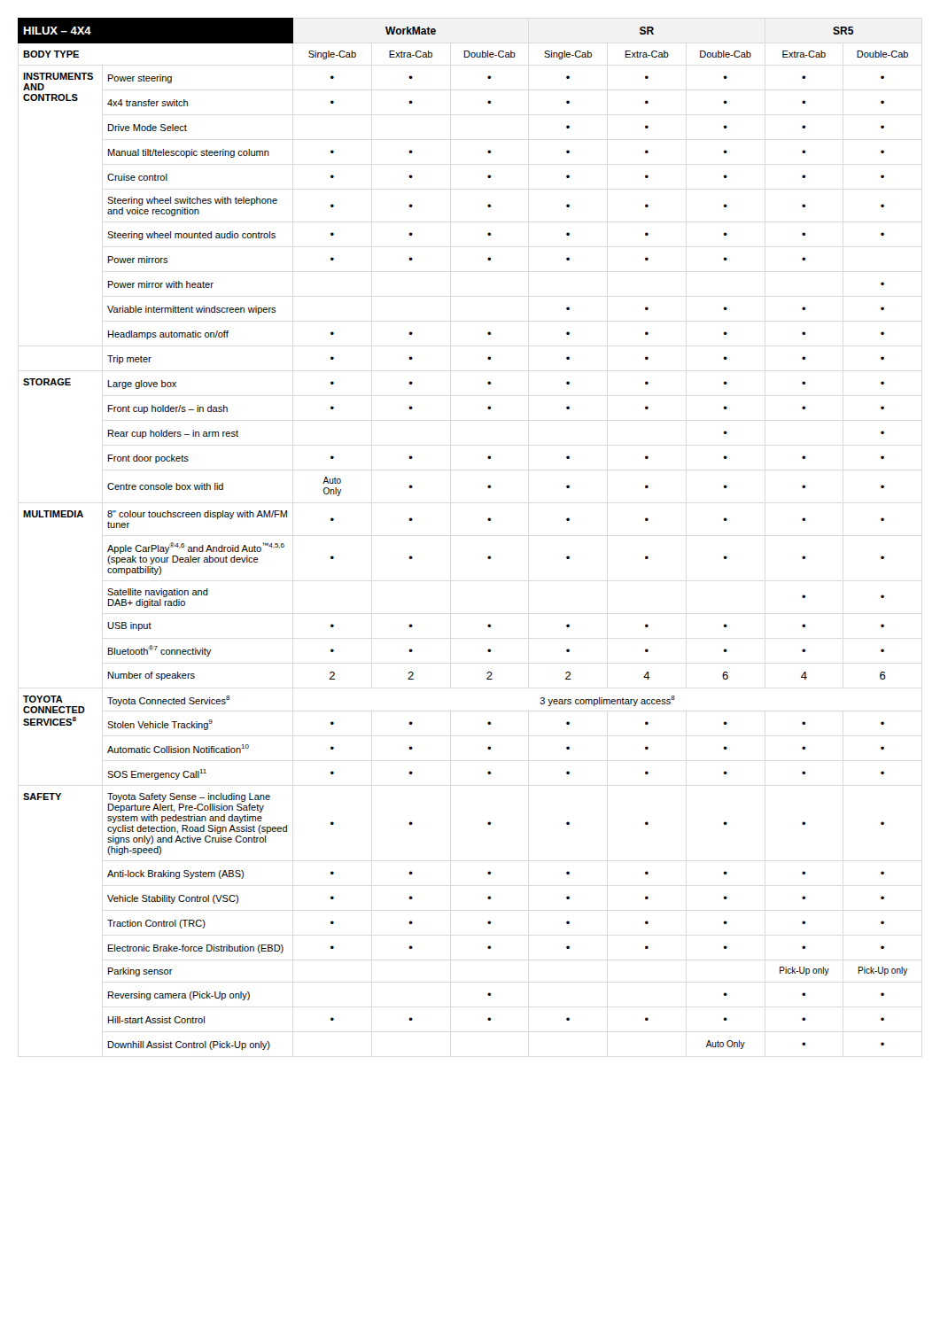| HILUX – 4X4 | WorkMate | SR | SR5 |
| --- | --- | --- | --- |
| BODY TYPE | Single-Cab | Extra-Cab | Double-Cab | Single-Cab | Extra-Cab | Double-Cab | Extra-Cab | Double-Cab |
| INSTRUMENTS AND CONTROLS | Power steering | • | • | • | • | • | • | • | • |
| 4x4 transfer switch | • | • | • | • | • | • | • | • |
| Drive Mode Select | | | | • | • | • | • | • |
| Manual tilt/telescopic steering column | • | • | • | • | • | • | • | • |
| Cruise control | • | • | • | • | • | • | • | • |
| Steering wheel switches with telephone and voice recognition | • | • | • | • | • | • | • | • |
| Steering wheel mounted audio controls | • | • | • | • | • | • | • | • |
| Power mirrors | • | • | • | • | • | • | • | |
| Power mirror with heater | | | | | | | | • |
| Variable intermittent windscreen wipers | | | | • | • | • | • | • |
| Headlamps automatic on/off | • | • | • | • | • | • | • | • |
| | Trip meter | • | • | • | • | • | • | • | • |
| STORAGE | Large glove box | • | • | • | • | • | • | • | • |
| Front cup holder/s – in dash | • | • | • | • | • | • | • | • |
| Rear cup holders – in arm rest | | | | | | • | | • |
| Front door pockets | • | • | • | • | • | • | • | • |
| Centre console box with lid | Auto Only | • | • | • | • | • | • | • |
| MULTIMEDIA | 8" colour touchscreen display with AM/FM tuner | • | • | • | • | • | • | • | • |
| Apple CarPlay ®4,6 and Android Auto ™4,5,6 (speak to your Dealer about device compatbility) | • | • | • | • | • | • | • | • |
| Satellite navigation and DAB+ digital radio | | | | | | | • | • |
| USB input | • | • | • | • | • | • | • | • |
| Bluetooth ®7 connectivity | • | • | • | • | • | • | • | • |
| Number of speakers | 2 | 2 | 2 | 2 | 4 | 6 | 4 | 6 |
| TOYOTA CONNECTED SERVICES 8 | Toyota Connected Services 8 | 3 years complimentary access 8 |
| Stolen Vehicle Tracking 9 | • | • | • | • | • | • | • | • |
| Automatic Collision Notification 10 | • | • | • | • | • | • | • | • |
| SOS Emergency Call 11 | • | • | • | • | • | • | • | • |
| SAFETY | Toyota Safety Sense – including Lane Departure Alert, Pre-Collision Safety system with pedestrian and daytime cyclist detection, Road Sign Assist (speed signs only) and Active Cruise Control (high-speed) | • | • | • | • | • | • | • | • |
| Anti-lock Braking System (ABS) | • | • | • | • | • | • | • | • |
| Vehicle Stability Control (VSC) | • | • | • | • | • | • | • | • |
| Traction Control (TRC) | • | • | • | • | • | • | • | • |
| Electronic Brake-force Distribution (EBD) | • | • | • | • | • | • | • | • |
| Parking sensor | | | | | | | Pick-Up only | Pick-Up only |
| Reversing camera (Pick-Up only) | | | • | | | • | • | • |
| Hill-start Assist Control | • | • | • | • | • | • | • | • |
| Downhill Assist Control (Pick-Up only) | | | | | | Auto Only | • | • |